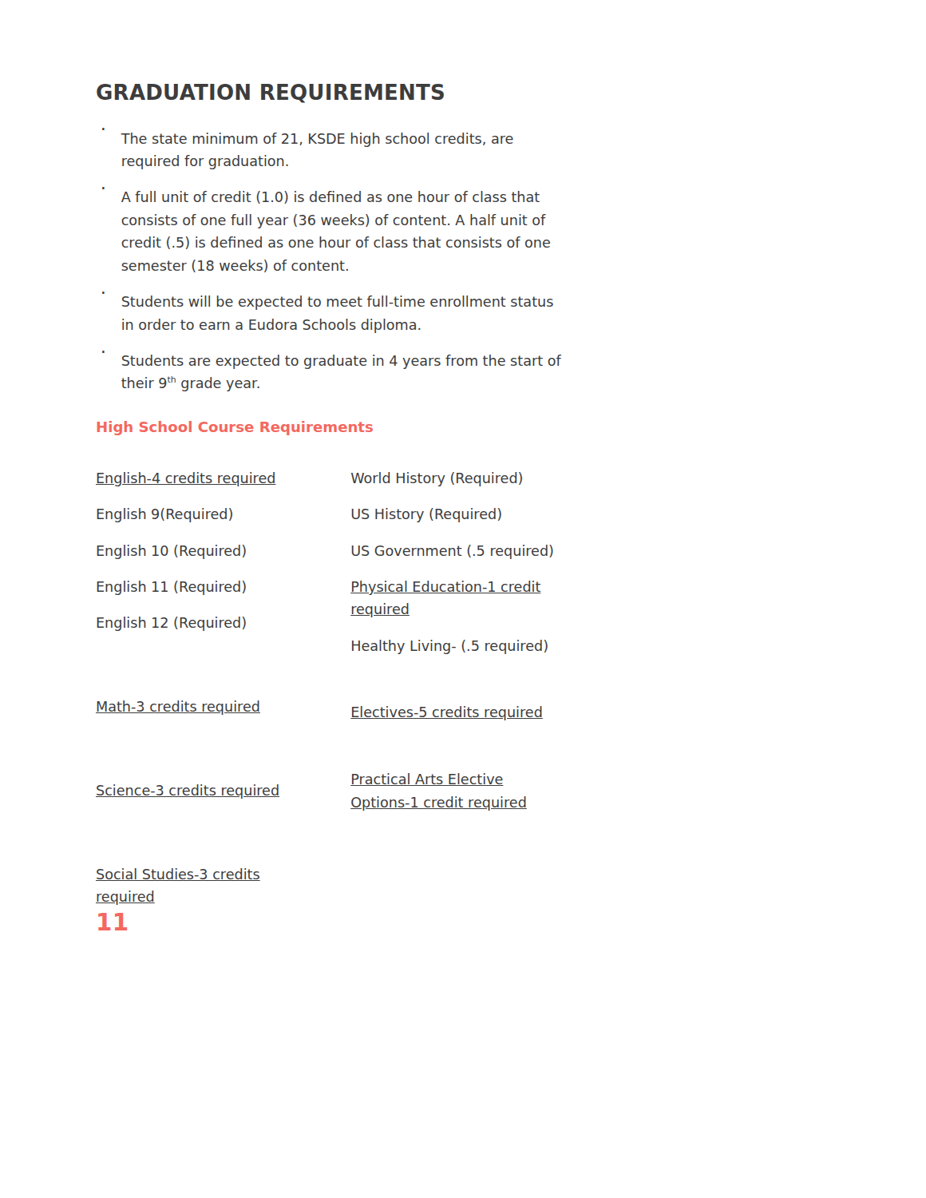GRADUATION REQUIREMENTS
The state minimum of 21, KSDE high school credits, are required for graduation.
A full unit of credit (1.0) is defined as one hour of class that consists of one full year (36 weeks) of content. A half unit of credit (.5) is defined as one hour of class that consists of one semester (18 weeks) of content.
Students will be expected to meet full-time enrollment status in order to earn a Eudora Schools diploma.
Students are expected to graduate in 4 years from the start of their 9th grade year.
High School Course Requirements
English-4 credits required
English 9(Required)
English 10 (Required)
English 11 (Required)
English 12 (Required)
Math-3 credits required
Science-3 credits required
Social Studies-3 credits required
World History (Required)
US History (Required)
US Government (.5 required)
Physical Education-1 credit required
Healthy Living- (.5 required)
Electives-5 credits required
Practical Arts Elective Options-1 credit required
11